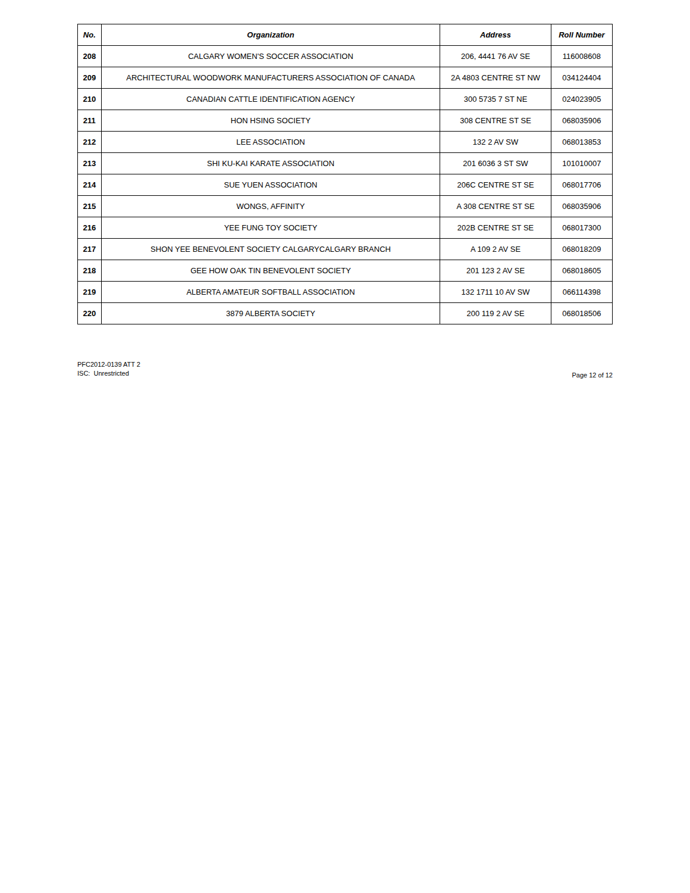| No. | Organization | Address | Roll Number |
| --- | --- | --- | --- |
| 208 | CALGARY WOMEN'S SOCCER ASSOCIATION | 206, 4441 76 AV SE | 116008608 |
| 209 | ARCHITECTURAL WOODWORK MANUFACTURERS ASSOCIATION OF CANADA | 2A 4803 CENTRE ST NW | 034124404 |
| 210 | CANADIAN CATTLE IDENTIFICATION AGENCY | 300 5735 7 ST NE | 024023905 |
| 211 | HON HSING SOCIETY | 308 CENTRE ST SE | 068035906 |
| 212 | LEE ASSOCIATION | 132 2 AV SW | 068013853 |
| 213 | SHI KU-KAI KARATE ASSOCIATION | 201 6036 3 ST SW | 101010007 |
| 214 | SUE YUEN ASSOCIATION | 206C CENTRE ST SE | 068017706 |
| 215 | WONGS, AFFINITY | A 308 CENTRE ST SE | 068035906 |
| 216 | YEE FUNG TOY SOCIETY | 202B CENTRE ST SE | 068017300 |
| 217 | SHON YEE BENEVOLENT SOCIETY CALGARYCALGARY BRANCH | A 109 2 AV SE | 068018209 |
| 218 | GEE HOW OAK TIN BENEVOLENT SOCIETY | 201 123 2 AV SE | 068018605 |
| 219 | ALBERTA AMATEUR SOFTBALL ASSOCIATION | 132 1711 10 AV SW | 066114398 |
| 220 | 3879 ALBERTA SOCIETY | 200 119 2 AV SE | 068018506 |
PFC2012-0139 ATT 2
ISC: Unrestricted
Page 12 of 12